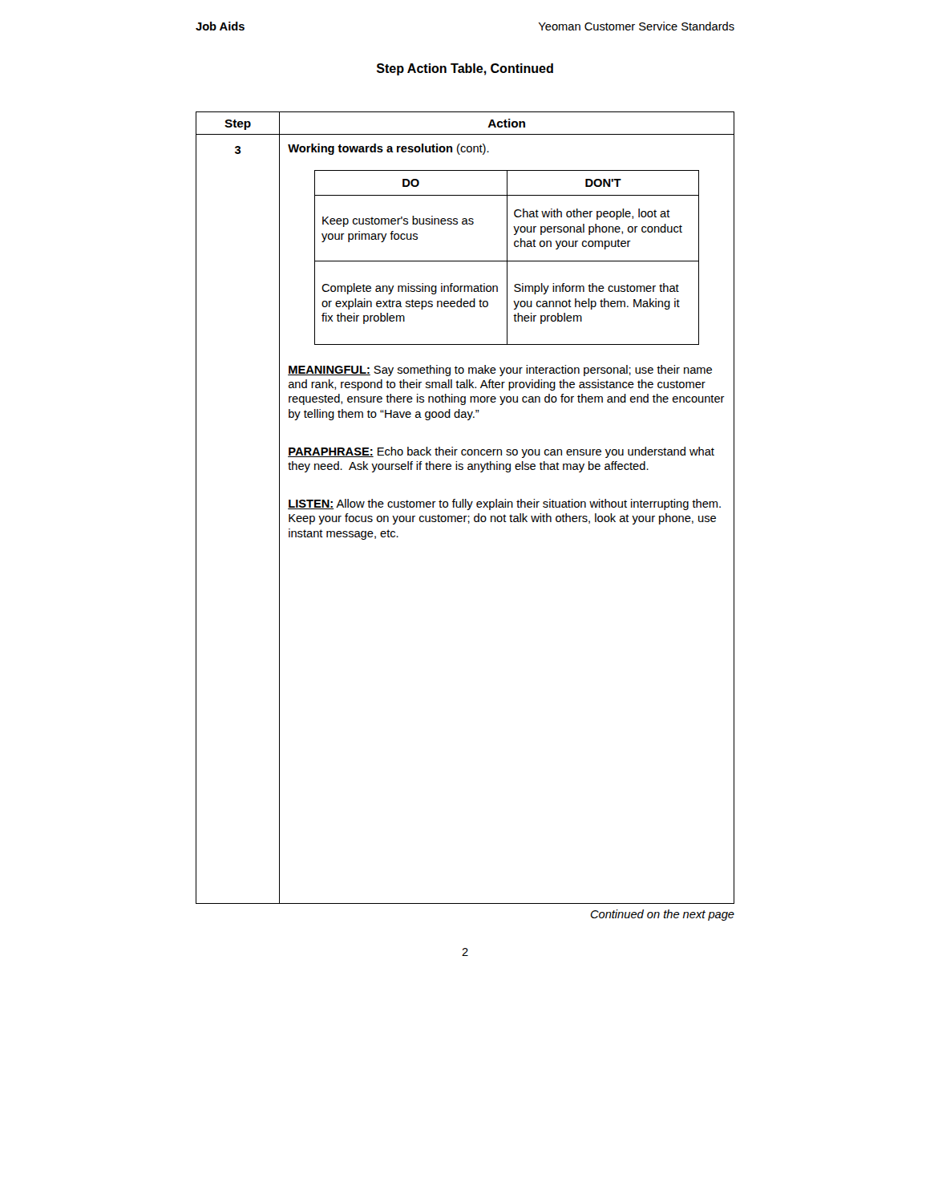Job Aids
Yeoman Customer Service Standards
Step Action Table, Continued
| Step | Action |
| --- | --- |
| 3 | Working towards a resolution (cont). / DO / DON'T / / --- / --- / / Keep customer's business as your primary focus / Chat with other people, loot at your personal phone, or conduct chat on your computer / / Complete any missing information or explain extra steps needed to fix their problem / Simply inform the customer that you cannot help them. Making it their problem / MEANINGFUL: Say something to make your interaction personal; use their name and rank, respond to their small talk. After providing the assistance the customer requested, ensure there is nothing more you can do for them and end the encounter by telling them to “Have a good day.” PARAPHRASE: Echo back their concern so you can ensure you understand what they need. Ask yourself if there is anything else that may be affected. LISTEN: Allow the customer to fully explain their situation without interrupting them. Keep your focus on your customer; do not talk with others, look at your phone, use instant message, etc. |
Continued on the next page
2